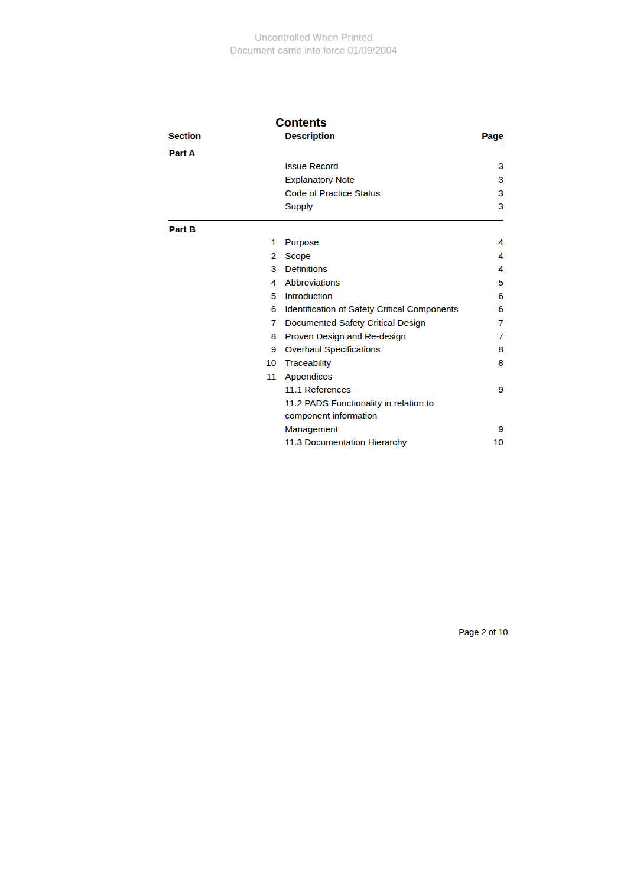Uncontrolled When Printed
Document came into force 01/09/2004
Contents
| Section | | Description | Page |
| --- | --- | --- | --- |
| Part A | | | |
| | | Issue Record | 3 |
| | | Explanatory Note | 3 |
| | | Code of Practice Status | 3 |
| | | Supply | 3 |
| Part B | | | |
| | 1 | Purpose | 4 |
| | 2 | Scope | 4 |
| | 3 | Definitions | 4 |
| | 4 | Abbreviations | 5 |
| | 5 | Introduction | 6 |
| | 6 | Identification of Safety Critical Components | 6 |
| | 7 | Documented Safety Critical Design | 7 |
| | 8 | Proven Design and Re-design | 7 |
| | 9 | Overhaul Specifications | 8 |
| | 10 | Traceability | 8 |
| | 11 | Appendices | |
| | | 11.1 References | 9 |
| | | 11.2 PADS Functionality in relation to component information | |
| | | Management | 9 |
| | | 11.3 Documentation Hierarchy | 10 |
Page 2 of 10